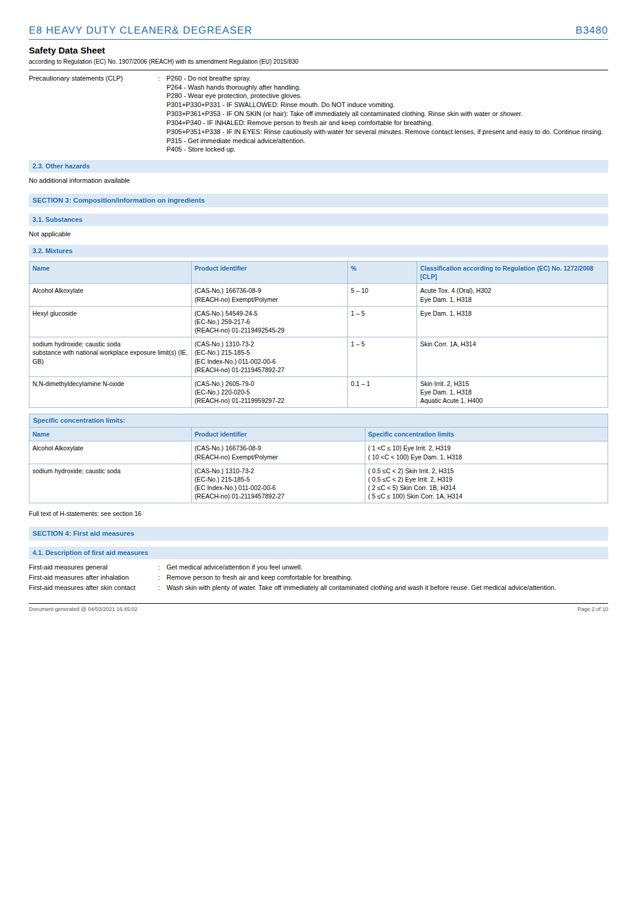E8 HEAVY DUTY CLEANER& DEGREASER B3480
Safety Data Sheet
according to Regulation (EC) No. 1907/2006 (REACH) with its amendment Regulation (EU) 2015/830
Precautionary statements (CLP)
:
P260 - Do not breathe spray.
P264 - Wash hands thoroughly after handling.
P280 - Wear eye protection, protective gloves.
P301+P330+P331 - IF SWALLOWED: Rinse mouth. Do NOT induce vomiting.
P303+P361+P353 - IF ON SKIN (or hair): Take off immediately all contaminated clothing. Rinse skin with water or shower.
P304+P340 - IF INHALED: Remove person to fresh air and keep comfortable for breathing.
P305+P351+P338 - IF IN EYES: Rinse cautiously with water for several minutes. Remove contact lenses, if present and easy to do. Continue rinsing.
P315 - Get immediate medical advice/attention.
P405 - Store locked up.
2.3. Other hazards
No additional information available
SECTION 3: Composition/information on ingredients
3.1. Substances
Not applicable
3.2. Mixtures
| Name | Product identifier | % | Classification according to Regulation (EC) No. 1272/2008 [CLP] |
| --- | --- | --- | --- |
| Alcohol Alkoxylate | (CAS-No.) 166736-08-9 (REACH-no) Exempt/Polymer | 5 – 10 | Acute Tox. 4 (Oral), H302 Eye Dam. 1, H318 |
| Hexyl glucoside | (CAS-No.) 54549-24-5 (EC-No.) 259-217-6 (REACH-no) 01-2119492545-29 | 1 – 5 | Eye Dam. 1, H318 |
| sodium hydroxide; caustic soda substance with national workplace exposure limit(s) (IE, GB) | (CAS-No.) 1310-73-2 (EC-No.) 215-185-5 (EC Index-No.) 011-002-00-6 (REACH-no) 01-2119457892-27 | 1 – 5 | Skin Corr. 1A, H314 |
| N,N-dimethyldecylamine N-oxide | (CAS-No.) 2605-79-0 (EC-No.) 220-020-5 (REACH-no) 01-2119959297-22 | 0.1 – 1 | Skin Irrit. 2, H315 Eye Dam. 1, H318 Aquatic Acute 1, H400 |
Specific concentration limits:
| Name | Product identifier | Specific concentration limits |
| --- | --- | --- |
| Alcohol Alkoxylate | (CAS-No.) 166736-08-9 (REACH-no) Exempt/Polymer | ( 1 <C ≤ 10) Eye Irrit. 2, H319 ( 10 <C < 100) Eye Dam. 1, H318 |
| sodium hydroxide; caustic soda | (CAS-No.) 1310-73-2 (EC-No.) 215-185-5 (EC Index-No.) 011-002-00-6 (REACH-no) 01-2119457892-27 | ( 0.5 ≤C < 2) Skin Irrit. 2, H315 ( 0.5 ≤C < 2) Eye Irrit. 2, H319 ( 2 ≤C < 5) Skin Corr. 1B, H314 ( 5 ≤C ≤ 100) Skin Corr. 1A, H314 |
Full text of H-statements: see section 16
SECTION 4: First aid measures
4.1. Description of first aid measures
First-aid measures general
:
Get medical advice/attention if you feel unwell.
First-aid measures after inhalation
:
Remove person to fresh air and keep comfortable for breathing.
First-aid measures after skin contact
:
Wash skin with plenty of water. Take off immediately all contaminated clothing and wash it before reuse. Get medical advice/attention.
Document generated @ 04/03/2021 16:45:02 Page 2 of 10